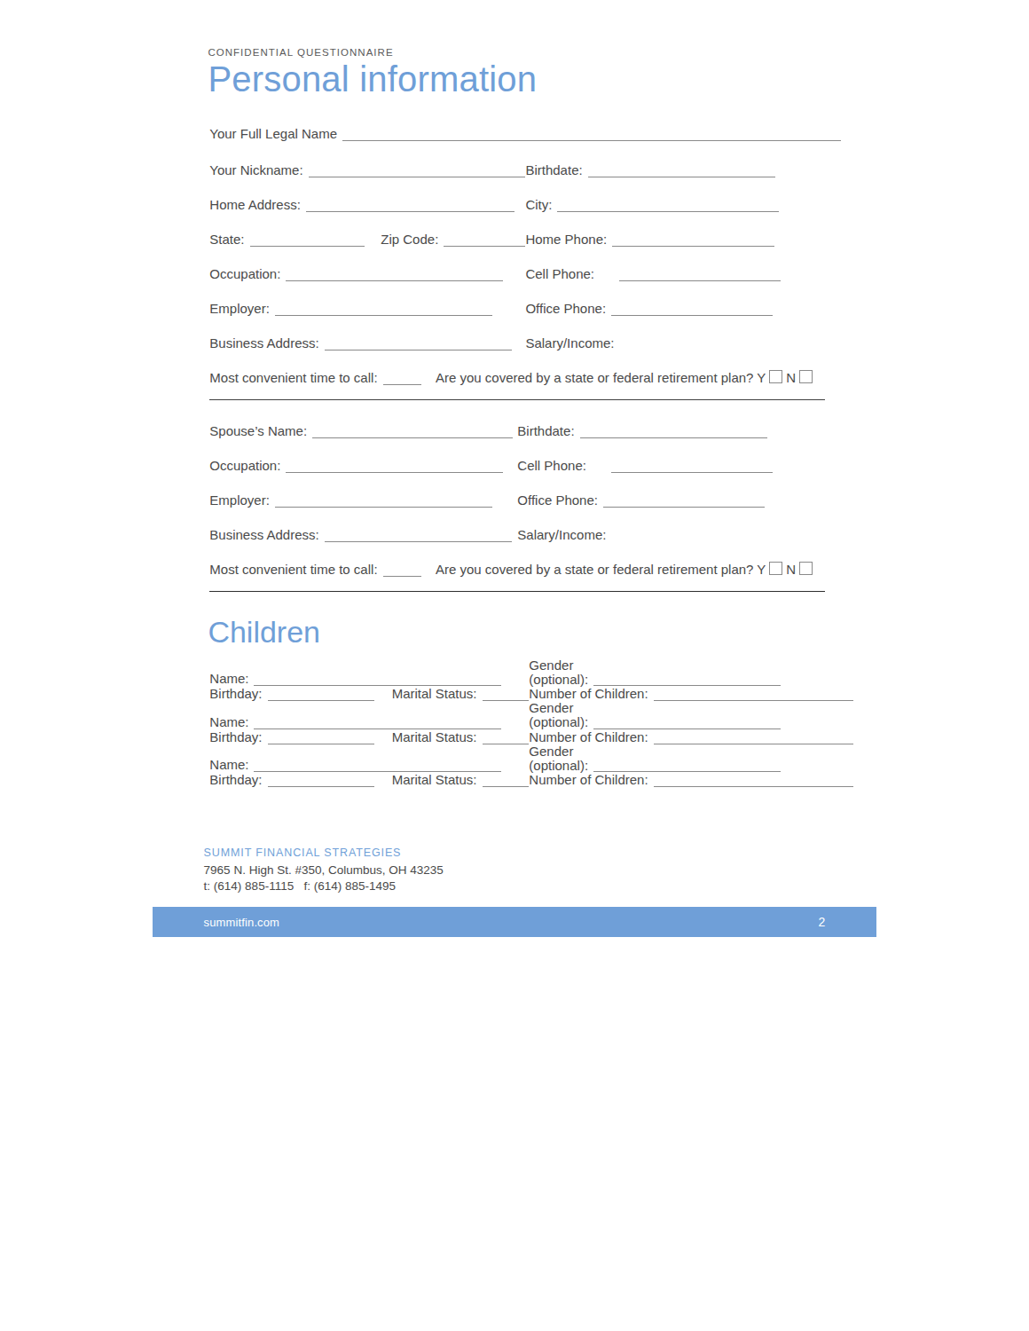Confidential Questionnaire
Personal information
| Your Full Legal Name |
| Your Nickname: | Birthdate: |
| Home Address: | City: |
| State: Zip Code: | Home Phone: |
| Occupation: | Cell Phone: |
| Employer: | Office Phone: |
| Business Address: | Salary/Income: |
Most convenient time to call: Are you covered by a state or federal retirement plan? Y N
| Spouse’s Name: | Birthdate: |
| Occupation: | Cell Phone: |
| Employer: | Office Phone: |
| Business Address: | Salary/Income: |
Most convenient time to call: Are you covered by a state or federal retirement plan? Y N
Children
| Name: | Gender (optional): |
| Birthday: Marital Status: | Number of Children: |
| Name: | Gender (optional): |
| Birthday: Marital Status: | Number of Children: |
| Name: | Gender (optional): |
| Birthday: Marital Status: | Number of Children: |
Summit Financial Strategies
7965 N. High St. #350, Columbus, OH 43235
t: (614) 885-1115 f: (614) 885-1495
summitfin.com 2